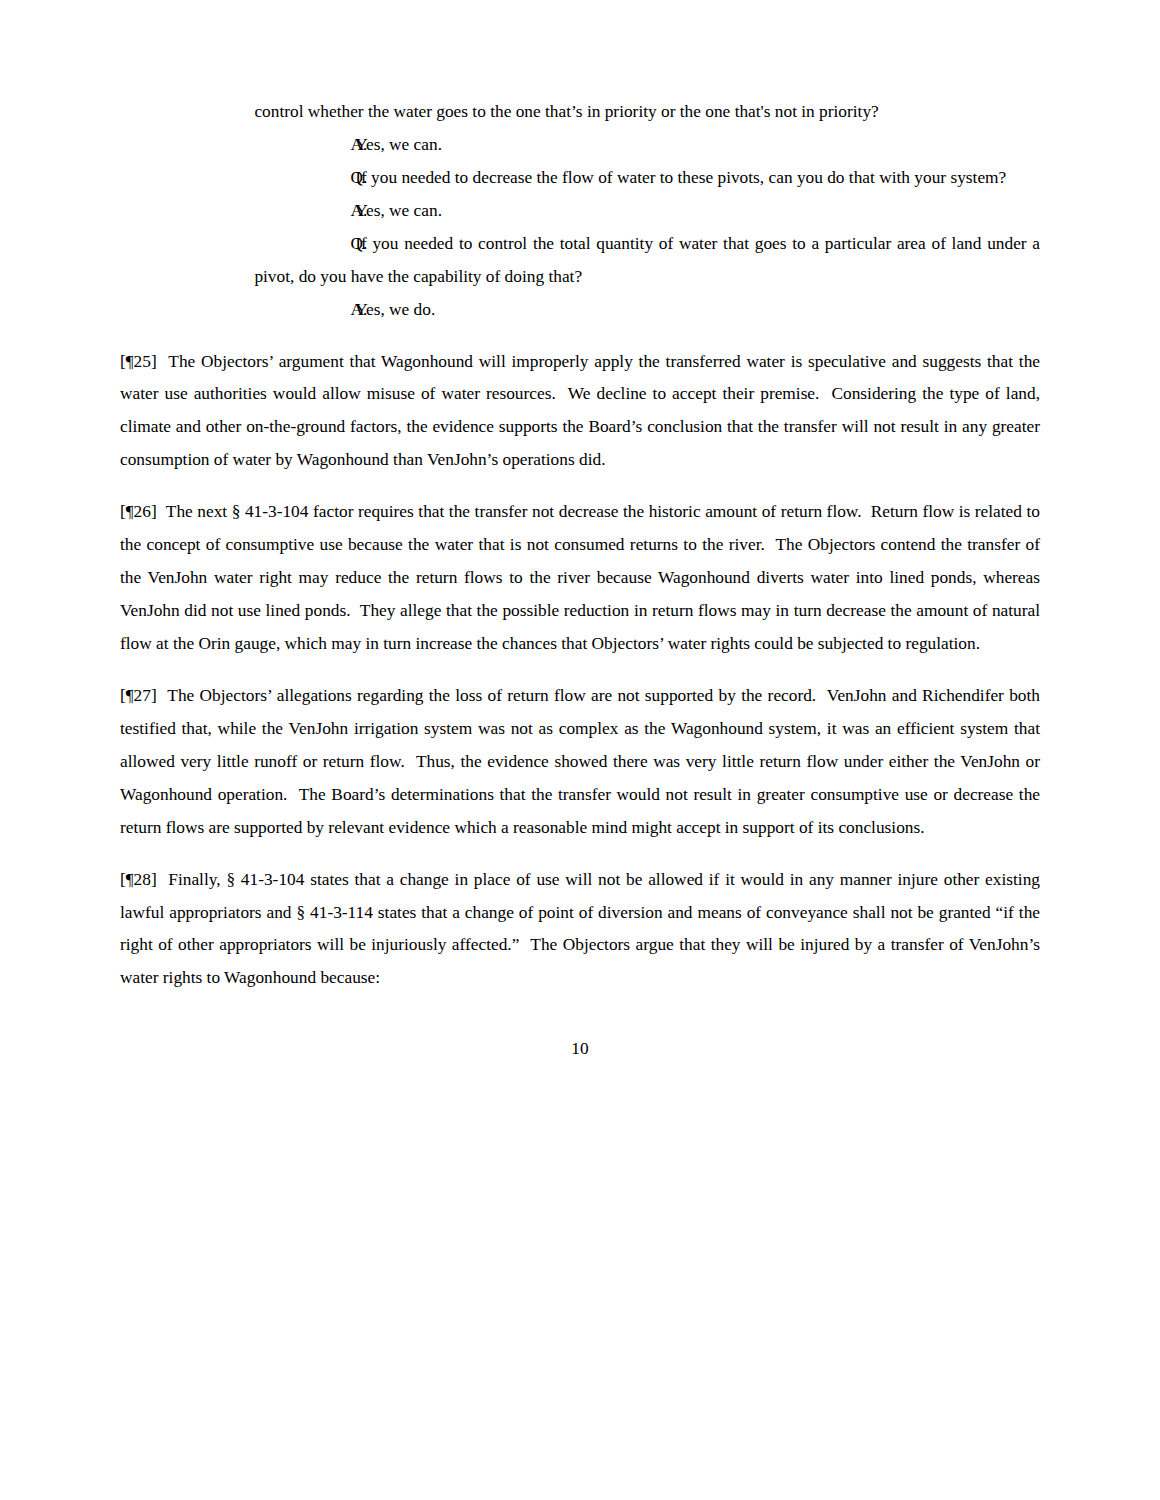control whether the water goes to the one that’s in priority or the one that's not in priority?
A. Yes, we can.
Q. If you needed to decrease the flow of water to these pivots, can you do that with your system?
A. Yes, we can.
Q. If you needed to control the total quantity of water that goes to a particular area of land under a pivot, do you have the capability of doing that?
A. Yes, we do.
[¶25] The Objectors’ argument that Wagonhound will improperly apply the transferred water is speculative and suggests that the water use authorities would allow misuse of water resources. We decline to accept their premise. Considering the type of land, climate and other on-the-ground factors, the evidence supports the Board’s conclusion that the transfer will not result in any greater consumption of water by Wagonhound than VenJohn’s operations did.
[¶26] The next § 41-3-104 factor requires that the transfer not decrease the historic amount of return flow. Return flow is related to the concept of consumptive use because the water that is not consumed returns to the river. The Objectors contend the transfer of the VenJohn water right may reduce the return flows to the river because Wagonhound diverts water into lined ponds, whereas VenJohn did not use lined ponds. They allege that the possible reduction in return flows may in turn decrease the amount of natural flow at the Orin gauge, which may in turn increase the chances that Objectors’ water rights could be subjected to regulation.
[¶27] The Objectors’ allegations regarding the loss of return flow are not supported by the record. VenJohn and Richendifer both testified that, while the VenJohn irrigation system was not as complex as the Wagonhound system, it was an efficient system that allowed very little runoff or return flow. Thus, the evidence showed there was very little return flow under either the VenJohn or Wagonhound operation. The Board’s determinations that the transfer would not result in greater consumptive use or decrease the return flows are supported by relevant evidence which a reasonable mind might accept in support of its conclusions.
[¶28] Finally, § 41-3-104 states that a change in place of use will not be allowed if it would in any manner injure other existing lawful appropriators and § 41-3-114 states that a change of point of diversion and means of conveyance shall not be granted “if the right of other appropriators will be injuriously affected.” The Objectors argue that they will be injured by a transfer of VenJohn’s water rights to Wagonhound because:
10